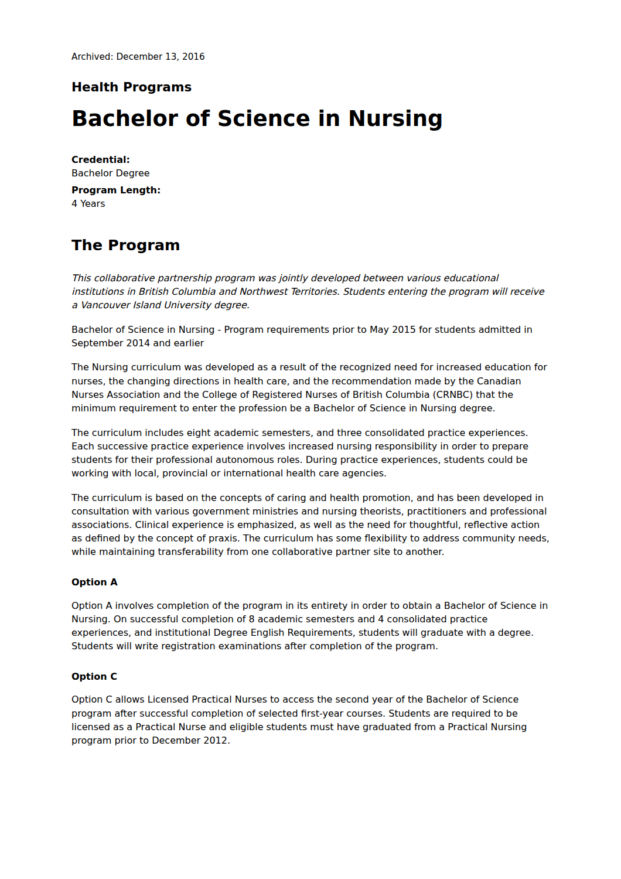Archived: December 13, 2016
Health Programs
Bachelor of Science in Nursing
Credential:
Bachelor Degree
Program Length:
4 Years
The Program
This collaborative partnership program was jointly developed between various educational institutions in British Columbia and Northwest Territories. Students entering the program will receive a Vancouver Island University degree.
Bachelor of Science in Nursing - Program requirements prior to May 2015 for students admitted in September 2014 and earlier
The Nursing curriculum was developed as a result of the recognized need for increased education for nurses, the changing directions in health care, and the recommendation made by the Canadian Nurses Association and the College of Registered Nurses of British Columbia (CRNBC) that the minimum requirement to enter the profession be a Bachelor of Science in Nursing degree.
The curriculum includes eight academic semesters, and three consolidated practice experiences. Each successive practice experience involves increased nursing responsibility in order to prepare students for their professional autonomous roles. During practice experiences, students could be working with local, provincial or international health care agencies.
The curriculum is based on the concepts of caring and health promotion, and has been developed in consultation with various government ministries and nursing theorists, practitioners and professional associations. Clinical experience is emphasized, as well as the need for thoughtful, reflective action as defined by the concept of praxis. The curriculum has some flexibility to address community needs, while maintaining transferability from one collaborative partner site to another.
Option A
Option A involves completion of the program in its entirety in order to obtain a Bachelor of Science in Nursing. On successful completion of 8 academic semesters and 4 consolidated practice experiences, and institutional Degree English Requirements, students will graduate with a degree. Students will write registration examinations after completion of the program.
Option C
Option C allows Licensed Practical Nurses to access the second year of the Bachelor of Science program after successful completion of selected first-year courses. Students are required to be licensed as a Practical Nurse and eligible students must have graduated from a Practical Nursing program prior to December 2012.